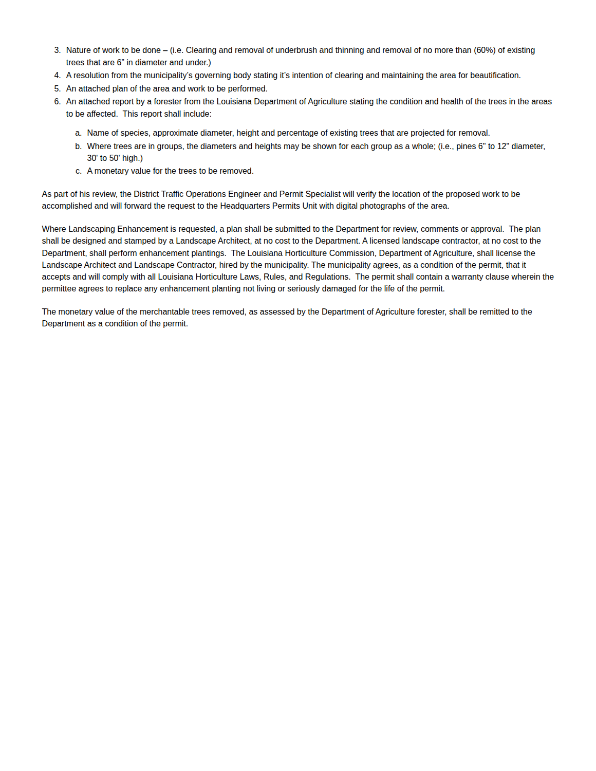Nature of work to be done – (i.e. Clearing and removal of underbrush and thinning and removal of no more than (60%) of existing trees that are 6” in diameter and under.)
A resolution from the municipality’s governing body stating it’s intention of clearing and maintaining the area for beautification.
An attached plan of the area and work to be performed.
An attached report by a forester from the Louisiana Department of Agriculture stating the condition and health of the trees in the areas to be affected. This report shall include:
Name of species, approximate diameter, height and percentage of existing trees that are projected for removal.
Where trees are in groups, the diameters and heights may be shown for each group as a whole; (i.e., pines 6" to 12" diameter, 30' to 50' high.)
A monetary value for the trees to be removed.
As part of his review, the District Traffic Operations Engineer and Permit Specialist will verify the location of the proposed work to be accomplished and will forward the request to the Headquarters Permits Unit with digital photographs of the area.
Where Landscaping Enhancement is requested, a plan shall be submitted to the Department for review, comments or approval. The plan shall be designed and stamped by a Landscape Architect, at no cost to the Department. A licensed landscape contractor, at no cost to the Department, shall perform enhancement plantings. The Louisiana Horticulture Commission, Department of Agriculture, shall license the Landscape Architect and Landscape Contractor, hired by the municipality. The municipality agrees, as a condition of the permit, that it accepts and will comply with all Louisiana Horticulture Laws, Rules, and Regulations. The permit shall contain a warranty clause wherein the permittee agrees to replace any enhancement planting not living or seriously damaged for the life of the permit.
The monetary value of the merchantable trees removed, as assessed by the Department of Agriculture forester, shall be remitted to the Department as a condition of the permit.